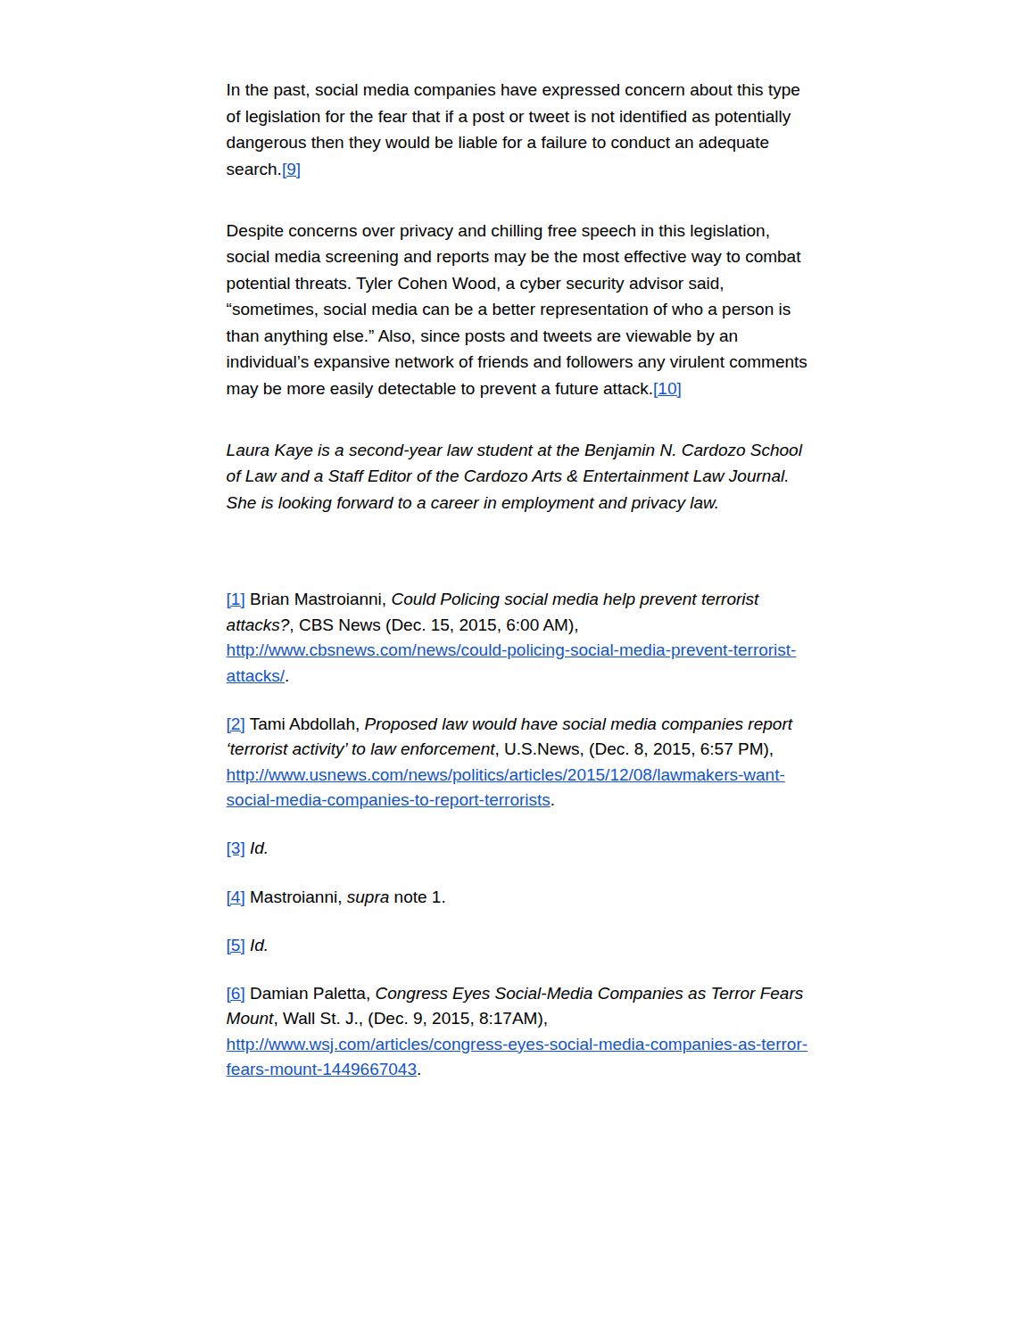In the past, social media companies have expressed concern about this type of legislation for the fear that if a post or tweet is not identified as potentially dangerous then they would be liable for a failure to conduct an adequate search.[9]
Despite concerns over privacy and chilling free speech in this legislation, social media screening and reports may be the most effective way to combat potential threats. Tyler Cohen Wood, a cyber security advisor said, “sometimes, social media can be a better representation of who a person is than anything else.” Also, since posts and tweets are viewable by an individual’s expansive network of friends and followers any virulent comments may be more easily detectable to prevent a future attack.[10]
Laura Kaye is a second-year law student at the Benjamin N. Cardozo School of Law and a Staff Editor of the Cardozo Arts & Entertainment Law Journal. She is looking forward to a career in employment and privacy law.
[1] Brian Mastroianni, Could Policing social media help prevent terrorist attacks?, CBS News (Dec. 15, 2015, 6:00 AM), http://www.cbsnews.com/news/could-policing-social-media-prevent-terrorist-attacks/.
[2] Tami Abdollah, Proposed law would have social media companies report ‘terrorist activity’ to law enforcement, U.S.News, (Dec. 8, 2015, 6:57 PM), http://www.usnews.com/news/politics/articles/2015/12/08/lawmakers-want-social-media-companies-to-report-terrorists.
[3] Id.
[4] Mastroianni, supra note 1.
[5] Id.
[6] Damian Paletta, Congress Eyes Social-Media Companies as Terror Fears Mount, Wall St. J., (Dec. 9, 2015, 8:17AM), http://www.wsj.com/articles/congress-eyes-social-media-companies-as-terror-fears-mount-1449667043.